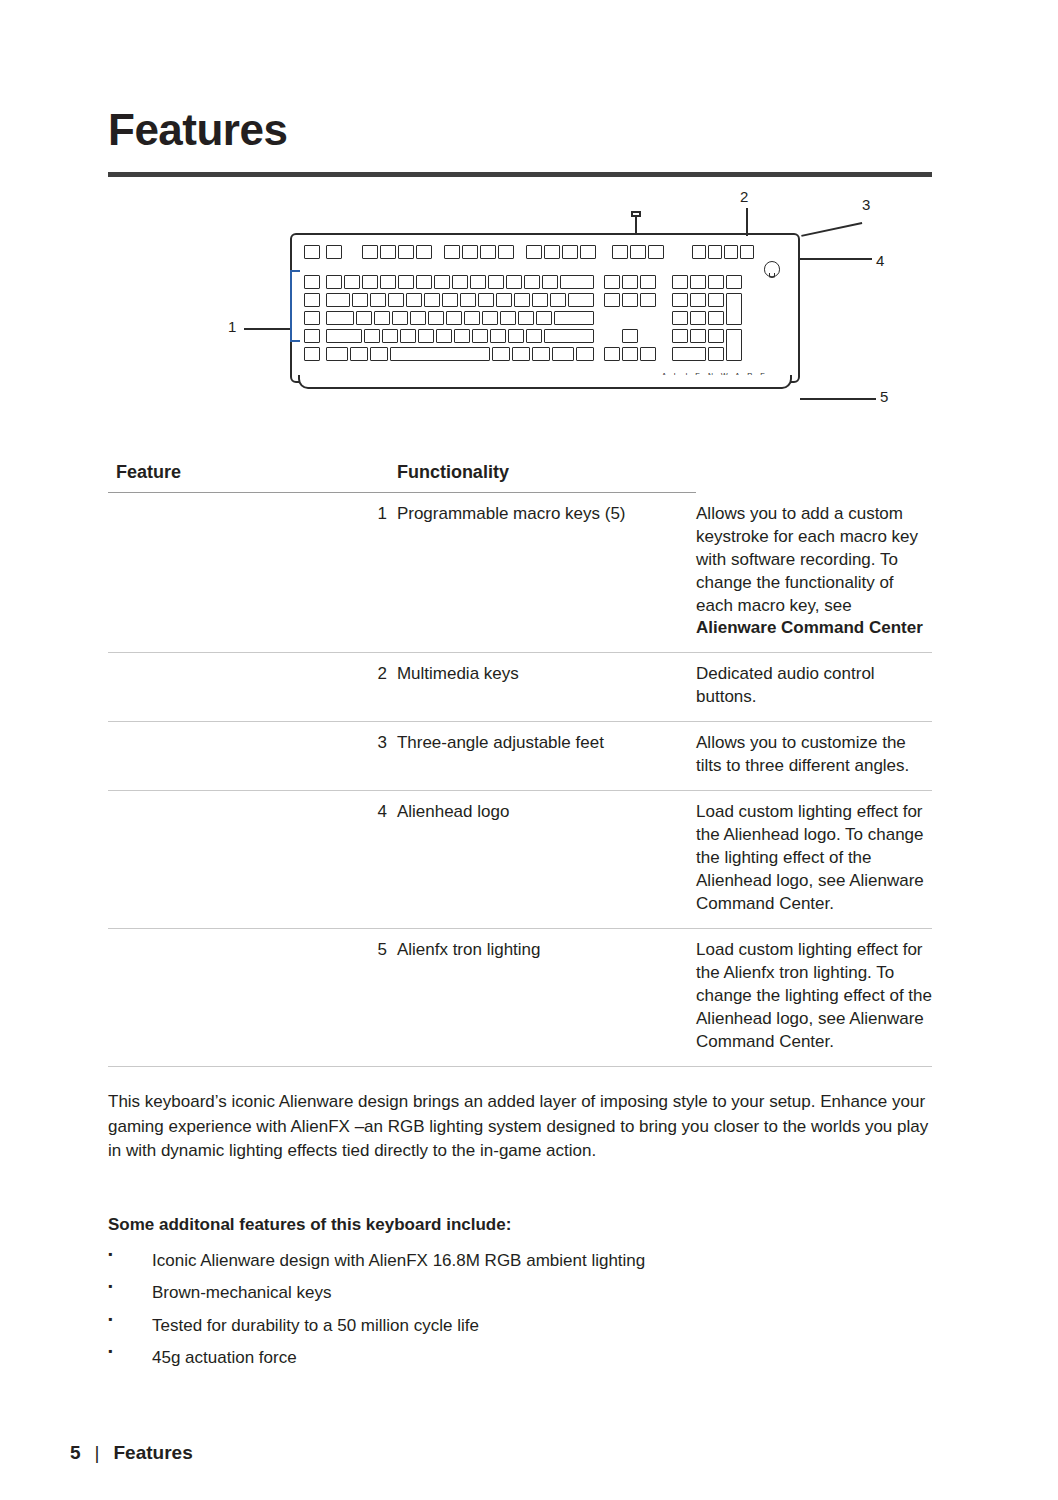Features
A L I E N W A R E
2
3
4
1
5
| Feature | Functionality |
| --- | --- |
| 1 | Programmable macro keys (5) | Allows you to add a custom keystroke for each macro key with software recording. To change the functionality of each macro key, see Alienware Command Center |
| 2 | Multimedia keys | Dedicated audio control buttons. |
| 3 | Three-angle adjustable feet | Allows you to customize the tilts to three different angles. |
| 4 | Alienhead logo | Load custom lighting effect for the Alienhead logo. To change the lighting effect of the Alienhead logo, see Alienware Command Center. |
| 5 | Alienfx tron lighting | Load custom lighting effect for the Alienfx tron lighting. To change the lighting effect of the Alienhead logo, see Alienware Command Center. |
This keyboard’s iconic Alienware design brings an added layer of imposing style to your setup. Enhance your gaming experience with AlienFX –an RGB lighting system designed to bring you closer to the worlds you play in with dynamic lighting effects tied directly to the in-game action.
Some additonal features of this keyboard include:
Iconic Alienware design with AlienFX 16.8M RGB ambient lighting
Brown-mechanical keys
Tested for durability to a 50 million cycle life
45g actuation force
5|Features